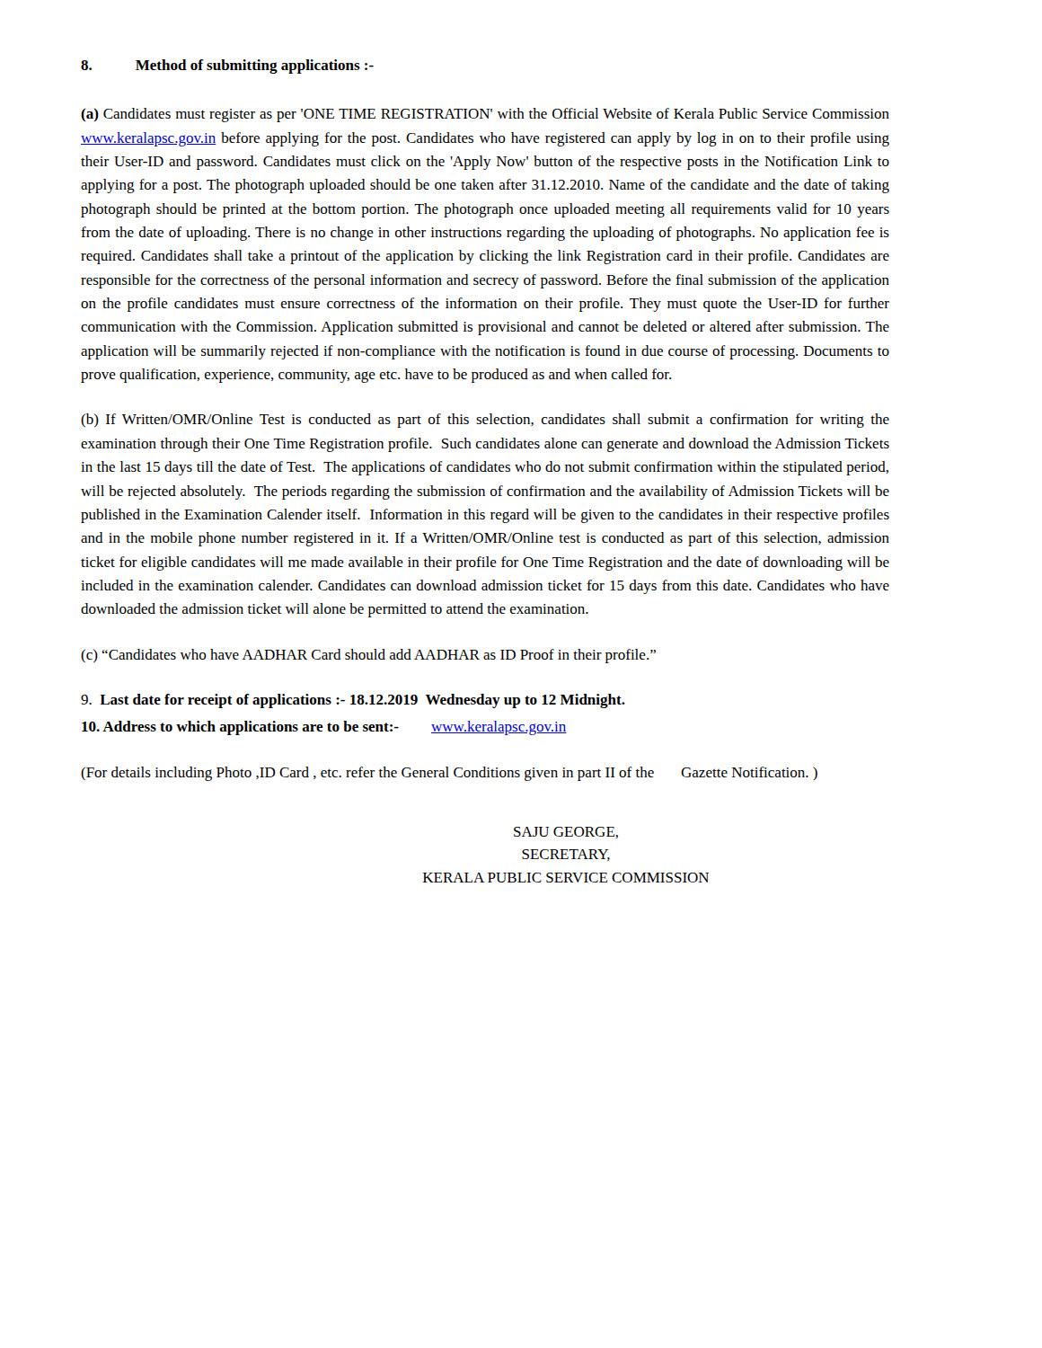8. Method of submitting applications :-
(a) Candidates must register as per 'ONE TIME REGISTRATION' with the Official Website of Kerala Public Service Commission www.keralapsc.gov.in before applying for the post. Candidates who have registered can apply by log in on to their profile using their User-ID and password. Candidates must click on the 'Apply Now' button of the respective posts in the Notification Link to applying for a post. The photograph uploaded should be one taken after 31.12.2010. Name of the candidate and the date of taking photograph should be printed at the bottom portion. The photograph once uploaded meeting all requirements valid for 10 years from the date of uploading. There is no change in other instructions regarding the uploading of photographs. No application fee is required. Candidates shall take a printout of the application by clicking the link Registration card in their profile. Candidates are responsible for the correctness of the personal information and secrecy of password. Before the final submission of the application on the profile candidates must ensure correctness of the information on their profile. They must quote the User-ID for further communication with the Commission. Application submitted is provisional and cannot be deleted or altered after submission. The application will be summarily rejected if non-compliance with the notification is found in due course of processing. Documents to prove qualification, experience, community, age etc. have to be produced as and when called for.
(b) If Written/OMR/Online Test is conducted as part of this selection, candidates shall submit a confirmation for writing the examination through their One Time Registration profile. Such candidates alone can generate and download the Admission Tickets in the last 15 days till the date of Test. The applications of candidates who do not submit confirmation within the stipulated period, will be rejected absolutely. The periods regarding the submission of confirmation and the availability of Admission Tickets will be published in the Examination Calender itself. Information in this regard will be given to the candidates in their respective profiles and in the mobile phone number registered in it. If a Written/OMR/Online test is conducted as part of this selection, admission ticket for eligible candidates will me made available in their profile for One Time Registration and the date of downloading will be included in the examination calender. Candidates can download admission ticket for 15 days from this date. Candidates who have downloaded the admission ticket will alone be permitted to attend the examination.
(c) “Candidates who have AADHAR Card should add AADHAR as ID Proof in their profile.”
9. Last date for receipt of applications :- 18.12.2019 Wednesday up to 12 Midnight.
10. Address to which applications are to be sent:-www.keralapsc.gov.in
(For details including Photo ,ID Card , etc. refer the General Conditions given in part II of the Gazette Notification. )
SAJU GEORGE,
SECRETARY,
KERALA PUBLIC SERVICE COMMISSION